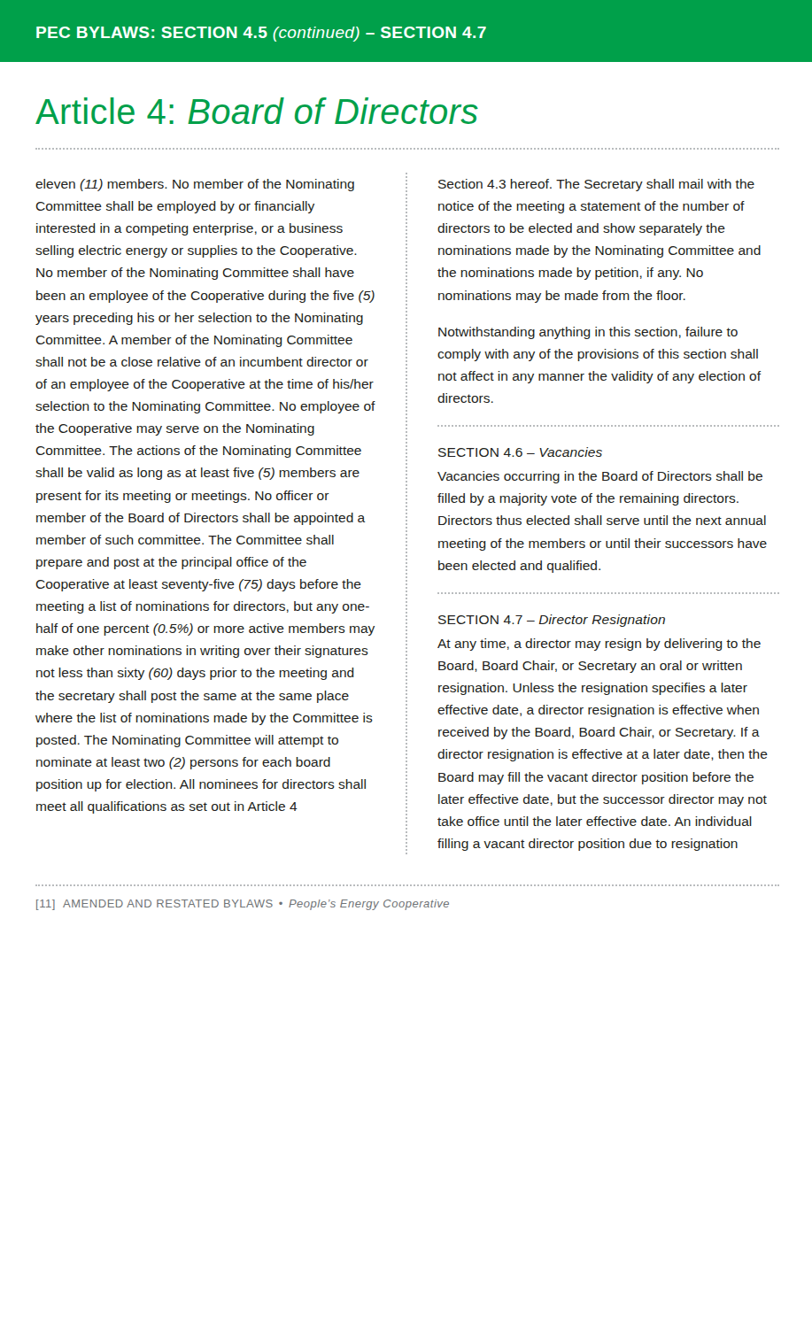PEC BYLAWS: SECTION 4.5 (continued) – SECTION 4.7
Article 4: Board of Directors
eleven (11) members. No member of the Nominating Committee shall be employed by or financially interested in a competing enterprise, or a business selling electric energy or supplies to the Cooperative. No member of the Nominating Committee shall have been an employee of the Cooperative during the five (5) years preceding his or her selection to the Nominating Committee. A member of the Nominating Committee shall not be a close relative of an incumbent director or of an employee of the Cooperative at the time of his/her selection to the Nominating Committee. No employee of the Cooperative may serve on the Nominating Committee. The actions of the Nominating Committee shall be valid as long as at least five (5) members are present for its meeting or meetings. No officer or member of the Board of Directors shall be appointed a member of such committee. The Committee shall prepare and post at the principal office of the Cooperative at least seventy-five (75) days before the meeting a list of nominations for directors, but any one-half of one percent (0.5%) or more active members may make other nominations in writing over their signatures not less than sixty (60) days prior to the meeting and the secretary shall post the same at the same place where the list of nominations made by the Committee is posted. The Nominating Committee will attempt to nominate at least two (2) persons for each board position up for election. All nominees for directors shall meet all qualifications as set out in Article 4
Section 4.3 hereof. The Secretary shall mail with the notice of the meeting a statement of the number of directors to be elected and show separately the nominations made by the Nominating Committee and the nominations made by petition, if any. No nominations may be made from the floor.
Notwithstanding anything in this section, failure to comply with any of the provisions of this section shall not affect in any manner the validity of any election of directors.
SECTION 4.6 – Vacancies
Vacancies occurring in the Board of Directors shall be filled by a majority vote of the remaining directors. Directors thus elected shall serve until the next annual meeting of the members or until their successors have been elected and qualified.
SECTION 4.7 – Director Resignation
At any time, a director may resign by delivering to the Board, Board Chair, or Secretary an oral or written resignation. Unless the resignation specifies a later effective date, a director resignation is effective when received by the Board, Board Chair, or Secretary. If a director resignation is effective at a later date, then the Board may fill the vacant director position before the later effective date, but the successor director may not take office until the later effective date. An individual filling a vacant director position due to resignation
[11] AMENDED AND RESTATED BYLAWS•People’s Energy Cooperative